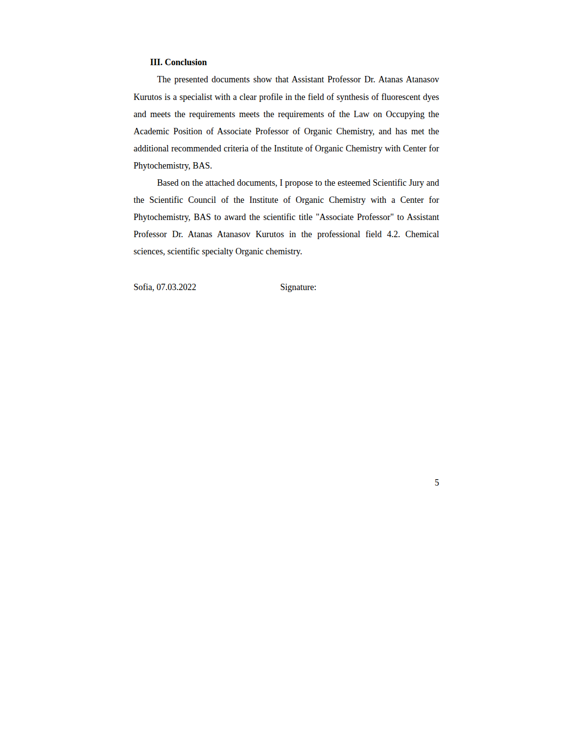III. Conclusion
The presented documents show that Assistant Professor Dr. Atanas Atanasov Kurutos is a specialist with a clear profile in the field of synthesis of fluorescent dyes and meets the requirements meets the requirements of the Law on Occupying the Academic Position of Associate Professor of Organic Chemistry, and has met the additional recommended criteria of the Institute of Organic Chemistry with Center for Phytochemistry, BAS.
Based on the attached documents, I propose to the esteemed Scientific Jury and the Scientific Council of the Institute of Organic Chemistry with a Center for Phytochemistry, BAS to award the scientific title "Associate Professor" to Assistant Professor Dr. Atanas Atanasov Kurutos in the professional field 4.2. Chemical sciences, scientific specialty Organic chemistry.
Sofia, 07.03.2022
Signature:
5